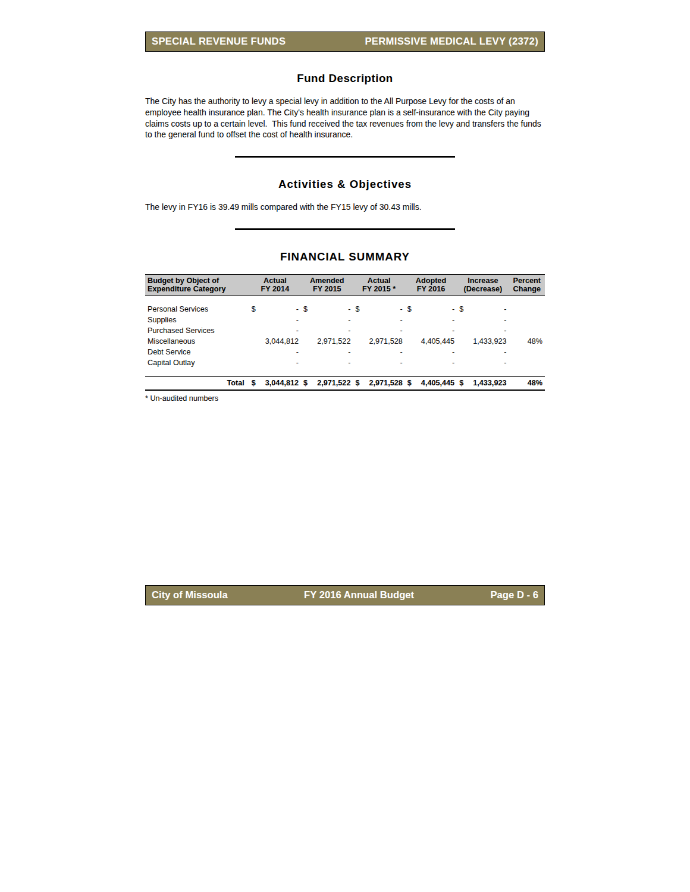SPECIAL REVENUE FUNDS PERMISSIVE MEDICAL LEVY (2372)
Fund Description
The City has the authority to levy a special levy in addition to the All Purpose Levy for the costs of an employee health insurance plan. The City's health insurance plan is a self-insurance with the City paying claims costs up to a certain level. This fund received the tax revenues from the levy and transfers the funds to the general fund to offset the cost of health insurance.
Activities & Objectives
The levy in FY16 is 39.49 mills compared with the FY15 levy of 30.43 mills.
FINANCIAL SUMMARY
| Budget by Object of Expenditure Category | Actual FY 2014 | Amended FY 2015 | Actual FY 2015 * | Adopted FY 2016 | Increase (Decrease) | Percent Change |
| --- | --- | --- | --- | --- | --- | --- |
| Personal Services | $ | - | $ | - | $ | - | $ | - | $ | - | |
| Supplies | | - | | - | | - | | - | | - | |
| Purchased Services | | - | | - | | - | | - | | - | |
| Miscellaneous | | 3,044,812 | | 2,971,522 | | 2,971,528 | | 4,405,445 | | 1,433,923 | 48% |
| Debt Service | | - | | - | | - | | - | | - | |
| Capital Outlay | | - | | - | | - | | - | | - | |
| Total | $ | 3,044,812 | $ | 2,971,522 | $ | 2,971,528 | $ | 4,405,445 | $ | 1,433,923 | 48% |
* Un-audited numbers
City of Missoula FY 2016 Annual Budget Page D - 6